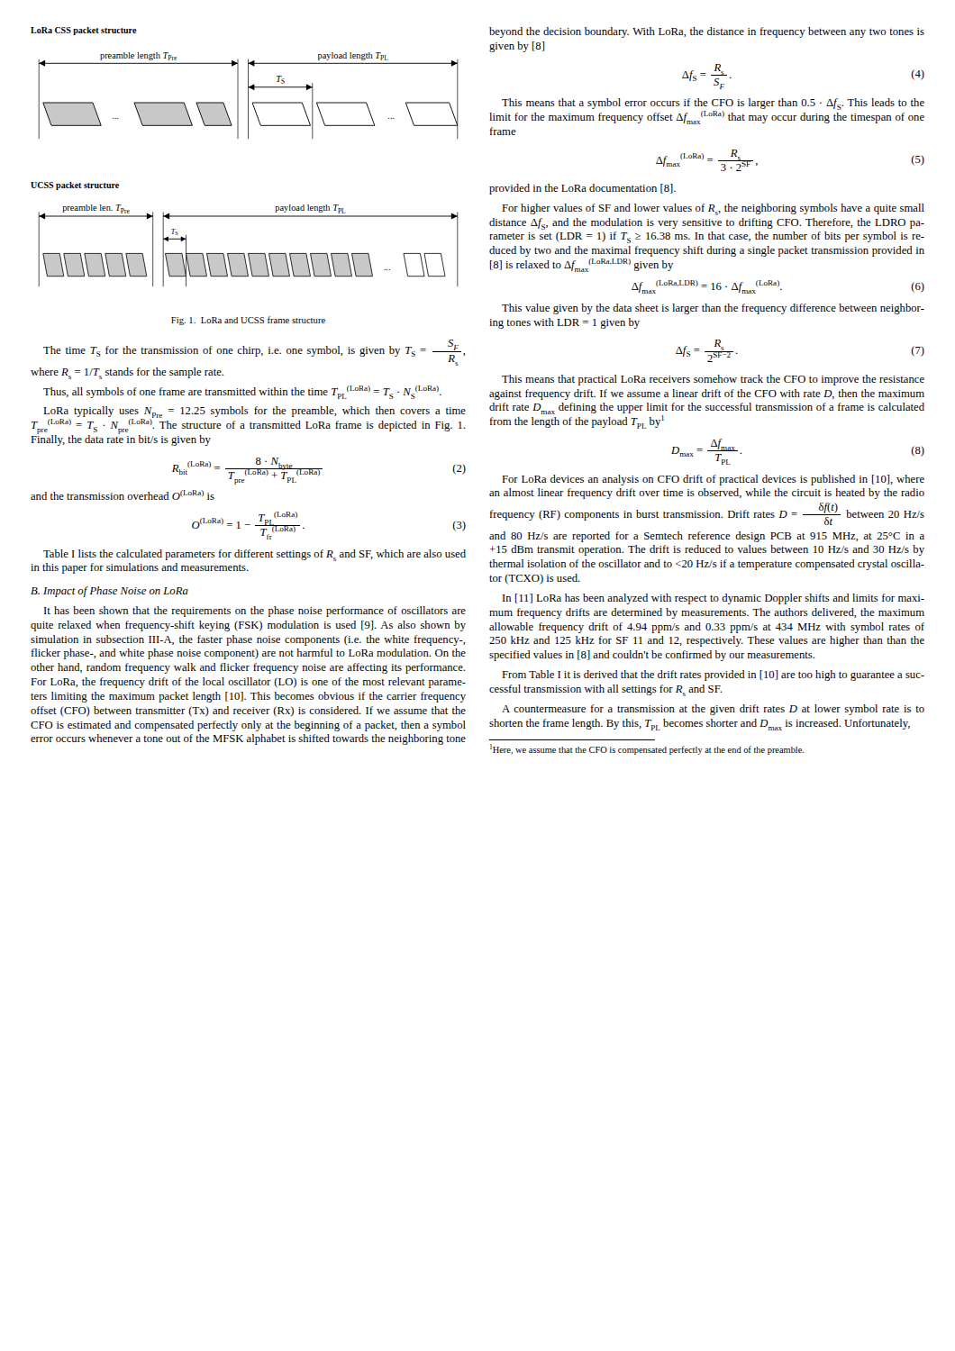LoRa CSS packet structure
preamble length TPre payload length TPL TS ... ...
UCSS packet structure
preamble len. TPre payload length TPL TS ...
Fig. 1. LoRa and UCSS frame structure
The time TS for the transmission of one chirp, i.e. one symbol, is given by TS = SF Rs, where Rs = 1/Ts stands for the sample rate.
Thus, all symbols of one frame are transmitted within the time TPL(LoRa) = TS · NS(LoRa).
LoRa typically uses NPre = 12.25 symbols for the preamble, which then covers a time Tpre(LoRa) = TS · Npre(LoRa). The structure of a transmitted LoRa frame is depicted in Fig. 1. Finally, the data rate in bit/s is given by
Rbit(LoRa) = 8 · Nbyte Tpre(LoRa) + TPL(LoRa) (2)
and the transmission overhead O(LoRa) is
O(LoRa) = 1 − TPL(LoRa) Tfr(LoRa) . (3)
Table I lists the calculated parameters for different settings of Rs and SF, which are also used in this paper for simulations and measurements.
B. Impact of Phase Noise on LoRa
It has been shown that the requirements on the phase noise performance of oscillators are quite relaxed when frequency-shift keying (FSK) modulation is used [9]. As also shown by simulation in subsection III-A, the faster phase noise components (i.e. the white frequency-, flicker phase-, and white phase noise component) are not harmful to LoRa modulation. On the other hand, random frequency walk and flicker frequency noise are affecting its performance. For LoRa, the frequency drift of the local oscillator (LO) is one of the most relevant parameters limiting the maximum packet length [10]. This becomes obvious if the carrier frequency offset (CFO) between transmitter (Tx) and receiver (Rx) is considered. If we assume that the CFO is estimated and compensated perfectly only at the beginning of a packet, then a symbol error occurs whenever a tone out of the MFSK alphabet is shifted towards the neighboring tone beyond the decision boundary. With LoRa, the distance in frequency between any two tones is given by [8]
ΔfS = Rs SF . (4)
This means that a symbol error occurs if the CFO is larger than 0.5 · ΔfS. This leads to the limit for the maximum frequency offset Δfmax(LoRa) that may occur during the timespan of one frame
Δfmax(LoRa) = Rs 3 · 2SF , (5)
provided in the LoRa documentation [8].
For higher values of SF and lower values of Rs, the neighboring symbols have a quite small distance ΔfS, and the modulation is very sensitive to drifting CFO. Therefore, the LDRO parameter is set (LDR = 1) if TS ≥ 16.38 ms. In that case, the number of bits per symbol is reduced by two and the maximal frequency shift during a single packet transmission provided in [8] is relaxed to Δfmax(LoRa,LDR) given by
Δfmax(LoRa,LDR) = 16 · Δfmax(LoRa). (6)
This value given by the data sheet is larger than the frequency difference between neighboring tones with LDR = 1 given by
ΔfS = Rs 2SF−2 . (7)
This means that practical LoRa receivers somehow track the CFO to improve the resistance against frequency drift. If we assume a linear drift of the CFO with rate D, then the maximum drift rate Dmax defining the upper limit for the successful transmission of a frame is calculated from the length of the payload TPL by1
Dmax = Δfmax TPL . (8)
For LoRa devices an analysis on CFO drift of practical devices is published in [10], where an almost linear frequency drift over time is observed, while the circuit is heated by the radio frequency (RF) components in burst transmission. Drift rates D = δf(t) δt between 20 Hz/s and 80 Hz/s are reported for a Semtech reference design PCB at 915 MHz, at 25°C in a +15 dBm transmit operation. The drift is reduced to values between 10 Hz/s and 30 Hz/s by thermal isolation of the oscillator and to <20 Hz/s if a temperature compensated crystal oscillator (TCXO) is used.
In [11] LoRa has been analyzed with respect to dynamic Doppler shifts and limits for maximum frequency drifts are determined by measurements. The authors delivered, the maximum allowable frequency drift of 4.94 ppm/s and 0.33 ppm/s at 434 MHz with symbol rates of 250 kHz and 125 kHz for SF 11 and 12, respectively. These values are higher than than the specified values in [8] and couldn't be confirmed by our measurements.
From Table I it is derived that the drift rates provided in [10] are too high to guarantee a successful transmission with all settings for Rs and SF.
A countermeasure for a transmission at the given drift rates D at lower symbol rate is to shorten the frame length. By this, TPL becomes shorter and Dmax is increased. Unfortunately,
1Here, we assume that the CFO is compensated perfectly at the end of the preamble.